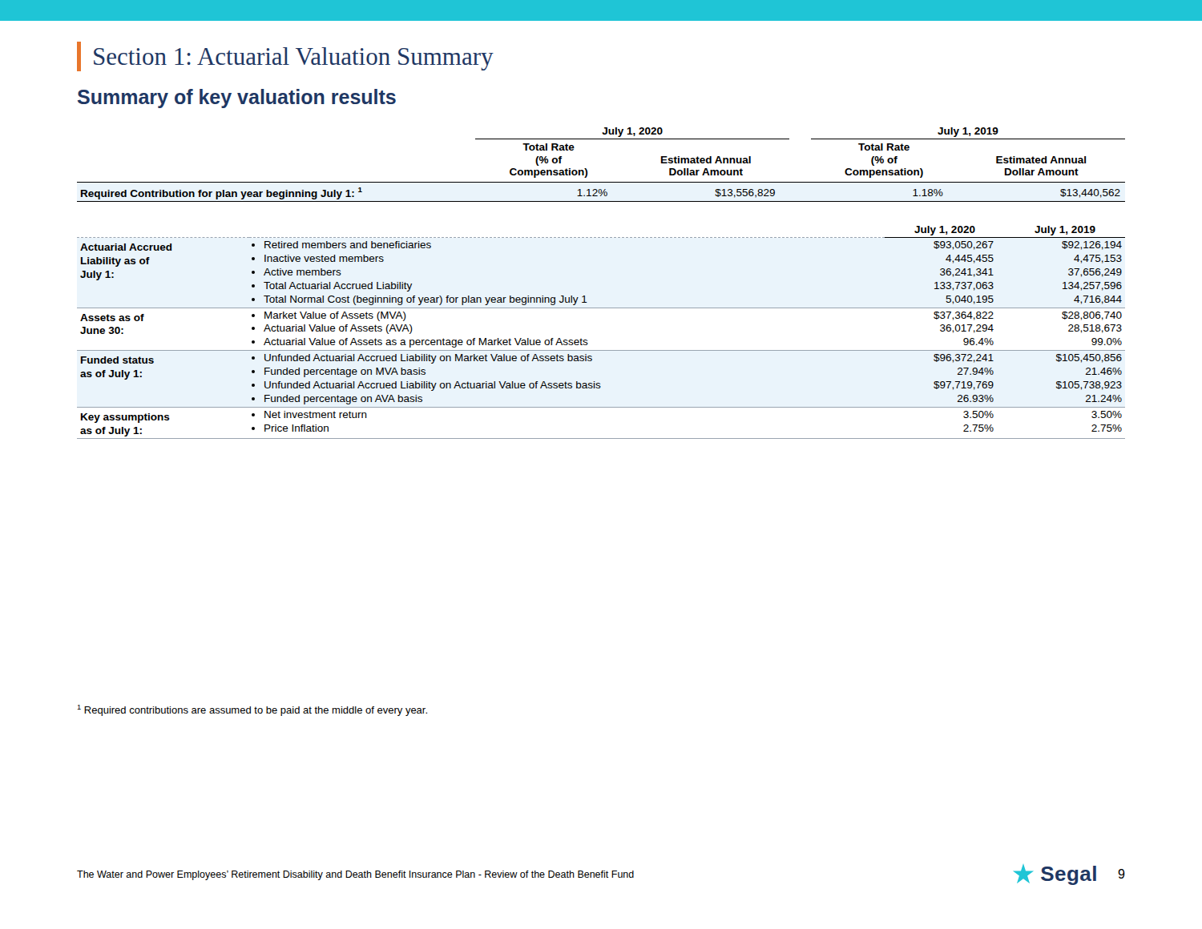Section 1: Actuarial Valuation Summary
Summary of key valuation results
| | July 1, 2020 | | July 1, 2019 |
| | Total Rate (% of Compensation) | Estimated Annual Dollar Amount | | Total Rate (% of Compensation) | Estimated Annual Dollar Amount |
| Required Contribution for plan year beginning July 1: 1 | 1.12% | $13,556,829 | | 1.18% | $13,440,562 |
| | | July 1, 2020 | July 1, 2019 |
| Actuarial Accrued Liability as of July 1: | Retired members and beneficiaries Inactive vested members Active members Total Actuarial Accrued Liability Total Normal Cost (beginning of year) for plan year beginning July 1 | $93,050,267 4,445,455 36,241,341 133,737,063 5,040,195 | $92,126,194 4,475,153 37,656,249 134,257,596 4,716,844 |
| Assets as of June 30: | Market Value of Assets (MVA) Actuarial Value of Assets (AVA) Actuarial Value of Assets as a percentage of Market Value of Assets | $37,364,822 36,017,294 96.4% | $28,806,740 28,518,673 99.0% |
| Funded status as of July 1: | Unfunded Actuarial Accrued Liability on Market Value of Assets basis Funded percentage on MVA basis Unfunded Actuarial Accrued Liability on Actuarial Value of Assets basis Funded percentage on AVA basis | $96,372,241 27.94% $97,719,769 26.93% | $105,450,856 21.46% $105,738,923 21.24% |
| Key assumptions as of July 1: | Net investment return Price Inflation | 3.50% 2.75% | 3.50% 2.75% |
1 Required contributions are assumed to be paid at the middle of every year.
The Water and Power Employees’ Retirement Disability and Death Benefit Insurance Plan - Review of the Death Benefit Fund
Segal
9